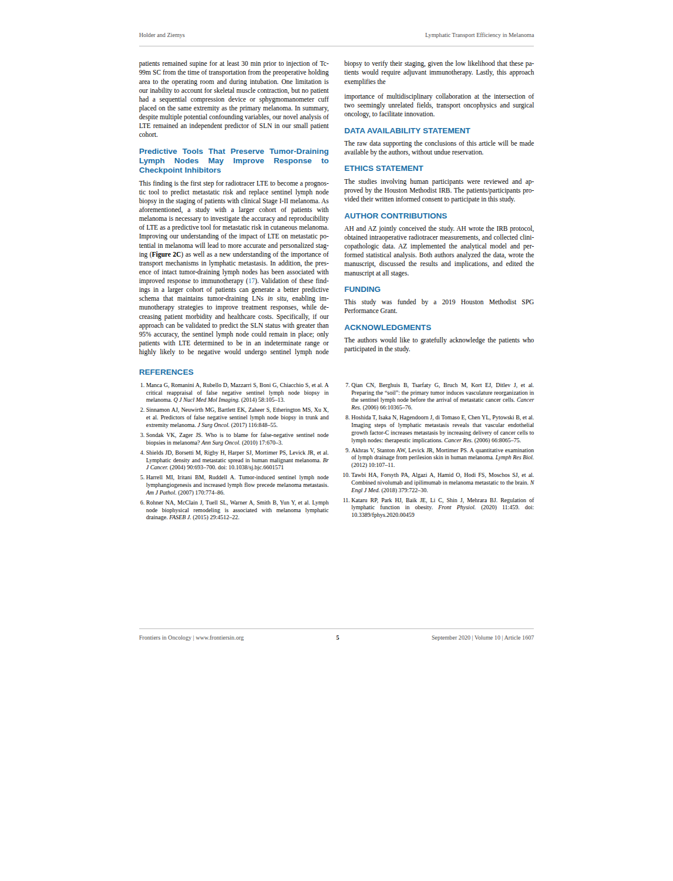Holder and Ziemys
Lymphatic Transport Efficiency in Melanoma
patients remained supine for at least 30 min prior to injection of Tc-99m SC from the time of transportation from the preoperative holding area to the operating room and during intubation. One limitation is our inability to account for skeletal muscle contraction, but no patient had a sequential compression device or sphygmomanometer cuff placed on the same extremity as the primary melanoma. In summary, despite multiple potential confounding variables, our novel analysis of LTE remained an independent predictor of SLN in our small patient cohort.
Predictive Tools That Preserve Tumor-Draining Lymph Nodes May Improve Response to Checkpoint Inhibitors
This finding is the first step for radiotracer LTE to become a prognostic tool to predict metastatic risk and replace sentinel lymph node biopsy in the staging of patients with clinical Stage I-II melanoma. As aforementioned, a study with a larger cohort of patients with melanoma is necessary to investigate the accuracy and reproducibility of LTE as a predictive tool for metastatic risk in cutaneous melanoma. Improving our understanding of the impact of LTE on metastatic potential in melanoma will lead to more accurate and personalized staging (Figure 2C) as well as a new understanding of the importance of transport mechanisms in lymphatic metastasis. In addition, the presence of intact tumor-draining lymph nodes has been associated with improved response to immunotherapy (17). Validation of these findings in a larger cohort of patients can generate a better predictive schema that maintains tumor-draining LNs in situ, enabling immunotherapy strategies to improve treatment responses, while decreasing patient morbidity and healthcare costs. Specifically, if our approach can be validated to predict the SLN status with greater than 95% accuracy, the sentinel lymph node could remain in place; only patients with LTE determined to be in an indeterminate range or highly likely to be negative would undergo sentinel lymph node biopsy to verify their staging, given the low likelihood that these patients would require adjuvant immunotherapy. Lastly, this approach exemplifies the
importance of multidisciplinary collaboration at the intersection of two seemingly unrelated fields, transport oncophysics and surgical oncology, to facilitate innovation.
DATA AVAILABILITY STATEMENT
The raw data supporting the conclusions of this article will be made available by the authors, without undue reservation.
ETHICS STATEMENT
The studies involving human participants were reviewed and approved by the Houston Methodist IRB. The patients/participants provided their written informed consent to participate in this study.
AUTHOR CONTRIBUTIONS
AH and AZ jointly conceived the study. AH wrote the IRB protocol, obtained intraoperative radiotracer measurements, and collected clinicopathologic data. AZ implemented the analytical model and performed statistical analysis. Both authors analyzed the data, wrote the manuscript, discussed the results and implications, and edited the manuscript at all stages.
FUNDING
This study was funded by a 2019 Houston Methodist SPG Performance Grant.
ACKNOWLEDGMENTS
The authors would like to gratefully acknowledge the patients who participated in the study.
REFERENCES
Manca G, Romanini A, Rubello D, Mazzarri S, Boni G, Chiacchio S, et al. A critical reappraisal of false negative sentinel lymph node biopsy in melanoma. Q J Nucl Med Mol Imaging. (2014) 58:105–13.
Sinnamon AJ, Neuwirth MG, Bartlett EK, Zaheer S, Etherington MS, Xu X, et al. Predictors of false negative sentinel lymph node biopsy in trunk and extremity melanoma. J Surg Oncol. (2017) 116:848–55.
Sondak VK, Zager JS. Who is to blame for false-negative sentinel node biopsies in melanoma? Ann Surg Oncol. (2010) 17:670–3.
Shields JD, Borsetti M, Rigby H, Harper SJ, Mortimer PS, Levick JR, et al. Lymphatic density and metastatic spread in human malignant melanoma. Br J Cancer. (2004) 90:693–700. doi: 10.1038/sj.bjc.6601571
Harrell MI, Iritani BM, Ruddell A. Tumor-induced sentinel lymph node lymphangiogenesis and increased lymph flow precede melanoma metastasis. Am J Pathol. (2007) 170:774–86.
Rohner NA, McClain J, Tuell SL, Warner A, Smith B, Yun Y, et al. Lymph node biophysical remodeling is associated with melanoma lymphatic drainage. FASEB J. (2015) 29:4512–22.
Qian CN, Berghuis B, Tsarfaty G, Bruch M, Kort EJ, Ditlev J, et al. Preparing the “soil”: the primary tumor induces vasculature reorganization in the sentinel lymph node before the arrival of metastatic cancer cells. Cancer Res. (2006) 66:10365–76.
Hoshida T, Isaka N, Hagendoorn J, di Tomaso E, Chen YL, Pytowski B, et al. Imaging steps of lymphatic metastasis reveals that vascular endothelial growth factor-C increases metastasis by increasing delivery of cancer cells to lymph nodes: therapeutic implications. Cancer Res. (2006) 66:8065–75.
Akhras V, Stanton AW, Levick JR, Mortimer PS. A quantitative examination of lymph drainage from perilesion skin in human melanoma. Lymph Res Biol. (2012) 10:107–11.
Tawbi HA, Forsyth PA, Algazi A, Hamid O, Hodi FS, Moschos SJ, et al. Combined nivolumab and ipilimumab in melanoma metastatic to the brain. N Engl J Med. (2018) 379:722–30.
Kataru RP, Park HJ, Baik JE, Li C, Shin J, Mehrara BJ. Regulation of lymphatic function in obesity. Front Physiol. (2020) 11:459. doi: 10.3389/fphys.2020.00459
Frontiers in Oncology | www.frontiersin.org
5
September 2020 | Volume 10 | Article 1607